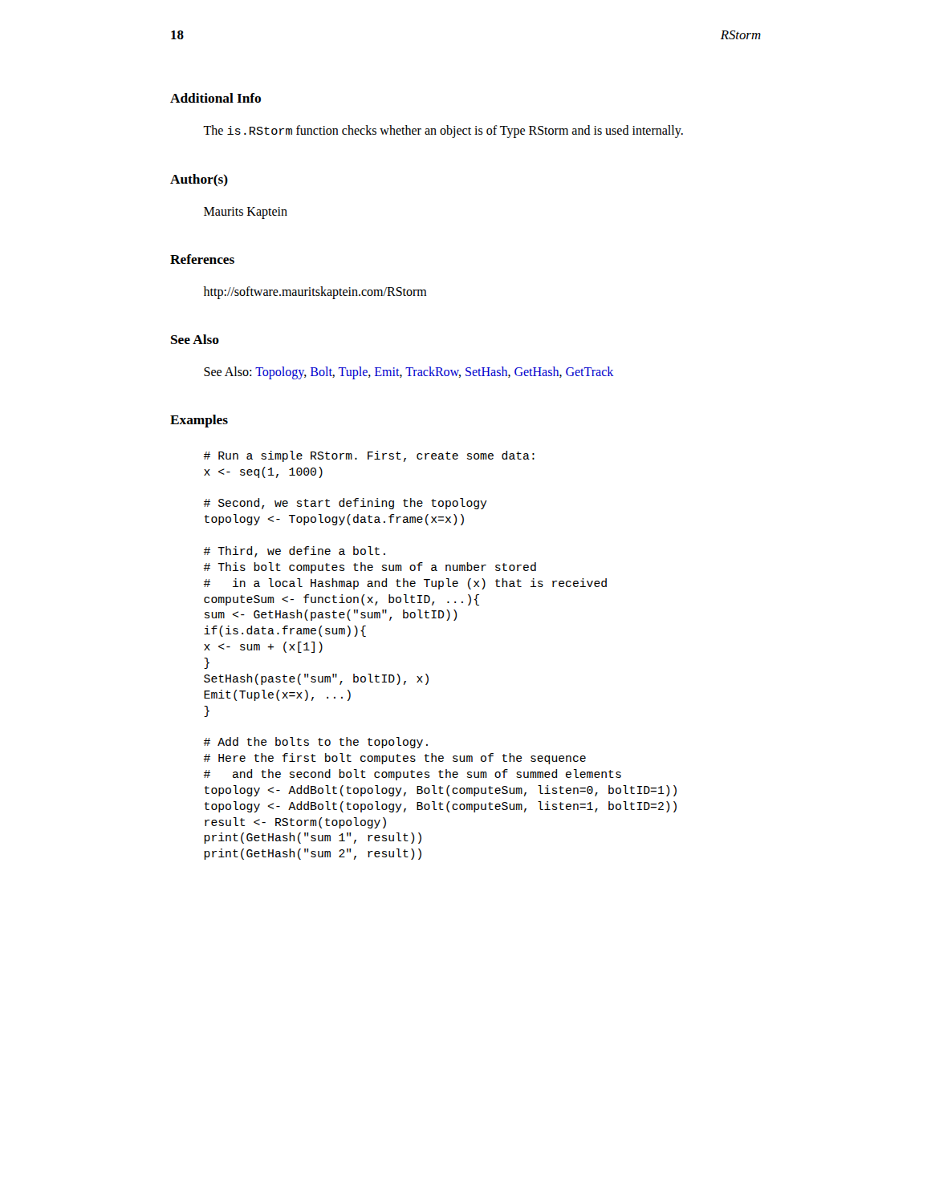18 RStorm
Additional Info
The is.RStorm function checks whether an object is of Type RStorm and is used internally.
Author(s)
Maurits Kaptein
References
http://software.mauritskaptein.com/RStorm
See Also
See Also: Topology, Bolt, Tuple, Emit, TrackRow, SetHash, GetHash, GetTrack
Examples
# Run a simple RStorm. First, create some data:
x <- seq(1, 1000)

# Second, we start defining the topology
topology <- Topology(data.frame(x=x))

# Third, we define a bolt.
# This bolt computes the sum of a number stored
#   in a local Hashmap and the Tuple (x) that is received
computeSum <- function(x, boltID, ...){
sum <- GetHash(paste("sum", boltID))
if(is.data.frame(sum)){
x <- sum + (x[1])
}
SetHash(paste("sum", boltID), x)
Emit(Tuple(x=x), ...)
}

# Add the bolts to the topology.
# Here the first bolt computes the sum of the sequence
#   and the second bolt computes the sum of summed elements
topology <- AddBolt(topology, Bolt(computeSum, listen=0, boltID=1))
topology <- AddBolt(topology, Bolt(computeSum, listen=1, boltID=2))
result <- RStorm(topology)
print(GetHash("sum 1", result))
print(GetHash("sum 2", result))